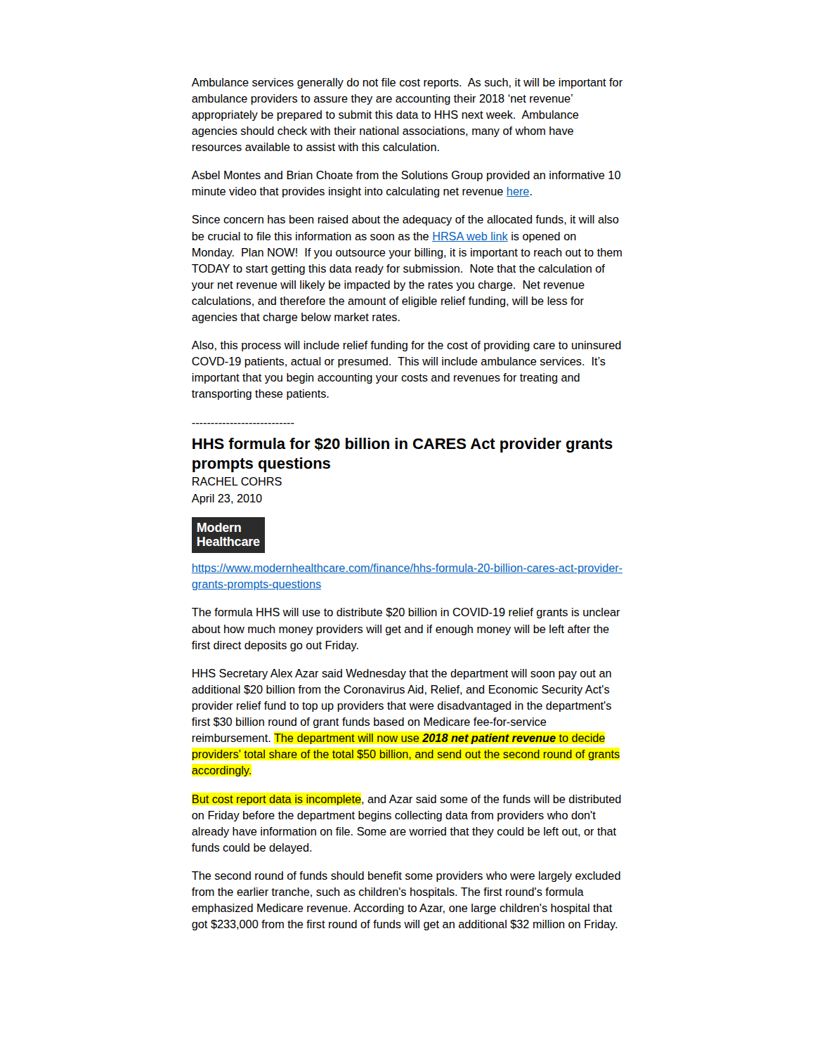Ambulance services generally do not file cost reports. As such, it will be important for ambulance providers to assure they are accounting their 2018 ‘net revenue’ appropriately be prepared to submit this data to HHS next week. Ambulance agencies should check with their national associations, many of whom have resources available to assist with this calculation.
Asbel Montes and Brian Choate from the Solutions Group provided an informative 10 minute video that provides insight into calculating net revenue here.
Since concern has been raised about the adequacy of the allocated funds, it will also be crucial to file this information as soon as the HRSA web link is opened on Monday. Plan NOW! If you outsource your billing, it is important to reach out to them TODAY to start getting this data ready for submission. Note that the calculation of your net revenue will likely be impacted by the rates you charge. Net revenue calculations, and therefore the amount of eligible relief funding, will be less for agencies that charge below market rates.
Also, this process will include relief funding for the cost of providing care to uninsured COVD-19 patients, actual or presumed. This will include ambulance services. It’s important that you begin accounting your costs and revenues for treating and transporting these patients.
---------------------------
HHS formula for $20 billion in CARES Act provider grants prompts questions
RACHEL COHRS
April 23, 2010
Modern
Healthcare
https://www.modernhealthcare.com/finance/hhs-formula-20-billion-cares-act-provider-grants-prompts-questions
The formula HHS will use to distribute $20 billion in COVID-19 relief grants is unclear about how much money providers will get and if enough money will be left after the first direct deposits go out Friday.
HHS Secretary Alex Azar said Wednesday that the department will soon pay out an additional $20 billion from the Coronavirus Aid, Relief, and Economic Security Act's provider relief fund to top up providers that were disadvantaged in the department's first $30 billion round of grant funds based on Medicare fee-for-service reimbursement. The department will now use 2018 net patient revenue to decide providers' total share of the total $50 billion, and send out the second round of grants accordingly.
But cost report data is incomplete, and Azar said some of the funds will be distributed on Friday before the department begins collecting data from providers who don't already have information on file. Some are worried that they could be left out, or that funds could be delayed.
The second round of funds should benefit some providers who were largely excluded from the earlier tranche, such as children's hospitals. The first round's formula emphasized Medicare revenue. According to Azar, one large children's hospital that got $233,000 from the first round of funds will get an additional $32 million on Friday.